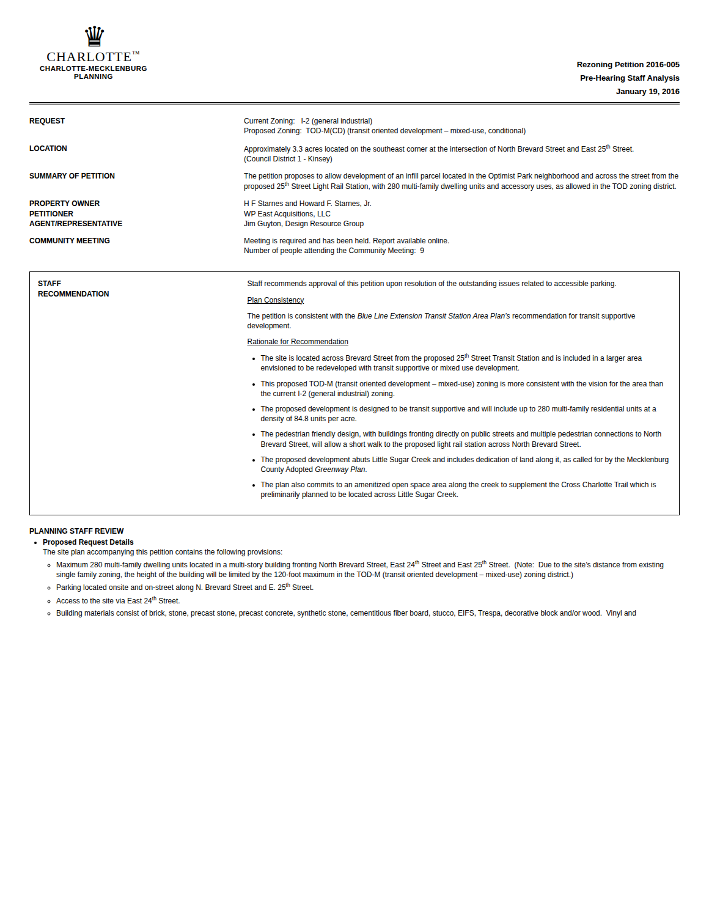♛
CHARLOTTE™
CHARLOTTE-MECKLENBURG
PLANNING
Rezoning Petition 2016-005
Pre-Hearing Staff Analysis
January 19, 2016
| REQUEST | Current Zoning: I-2 (general industrial) Proposed Zoning: TOD-M(CD) (transit oriented development – mixed-use, conditional) |
| LOCATION | Approximately 3.3 acres located on the southeast corner at the intersection of North Brevard Street and East 25 th Street. (Council District 1 - Kinsey) |
| SUMMARY OF PETITION | The petition proposes to allow development of an infill parcel located in the Optimist Park neighborhood and across the street from the proposed 25 th Street Light Rail Station, with 280 multi-family dwelling units and accessory uses, as allowed in the TOD zoning district. |
| PROPERTY OWNER PETITIONER AGENT/REPRESENTATIVE | H F Starnes and Howard F. Starnes, Jr. WP East Acquisitions, LLC Jim Guyton, Design Resource Group |
| COMMUNITY MEETING | Meeting is required and has been held. Report available online. Number of people attending the Community Meeting: 9 |
| STAFF RECOMMENDATION | Staff recommends approval of this petition upon resolution of the outstanding issues related to accessible parking. Plan Consistency The petition is consistent with the Blue Line Extension Transit Station Area Plan’s recommendation for transit supportive development. Rationale for Recommendation The site is located across Brevard Street from the proposed 25 th Street Transit Station and is included in a larger area envisioned to be redeveloped with transit supportive or mixed use development. This proposed TOD-M (transit oriented development – mixed-use) zoning is more consistent with the vision for the area than the current I-2 (general industrial) zoning. The proposed development is designed to be transit supportive and will include up to 280 multi-family residential units at a density of 84.8 units per acre. The pedestrian friendly design, with buildings fronting directly on public streets and multiple pedestrian connections to North Brevard Street, will allow a short walk to the proposed light rail station across North Brevard Street. The proposed development abuts Little Sugar Creek and includes dedication of land along it, as called for by the Mecklenburg County Adopted Greenway Plan . The plan also commits to an amenitized open space area along the creek to supplement the Cross Charlotte Trail which is preliminarily planned to be located across Little Sugar Creek. |
PLANNING STAFF REVIEW
Proposed Request Details
The site plan accompanying this petition contains the following provisions:
Maximum 280 multi-family dwelling units located in a multi-story building fronting North Brevard Street, East 24th Street and East 25th Street. (Note: Due to the site’s distance from existing single family zoning, the height of the building will be limited by the 120-foot maximum in the TOD-M (transit oriented development – mixed-use) zoning district.)
Parking located onsite and on-street along N. Brevard Street and E. 25th Street.
Access to the site via East 24th Street.
Building materials consist of brick, stone, precast stone, precast concrete, synthetic stone, cementitious fiber board, stucco, EIFS, Trespa, decorative block and/or wood. Vinyl and